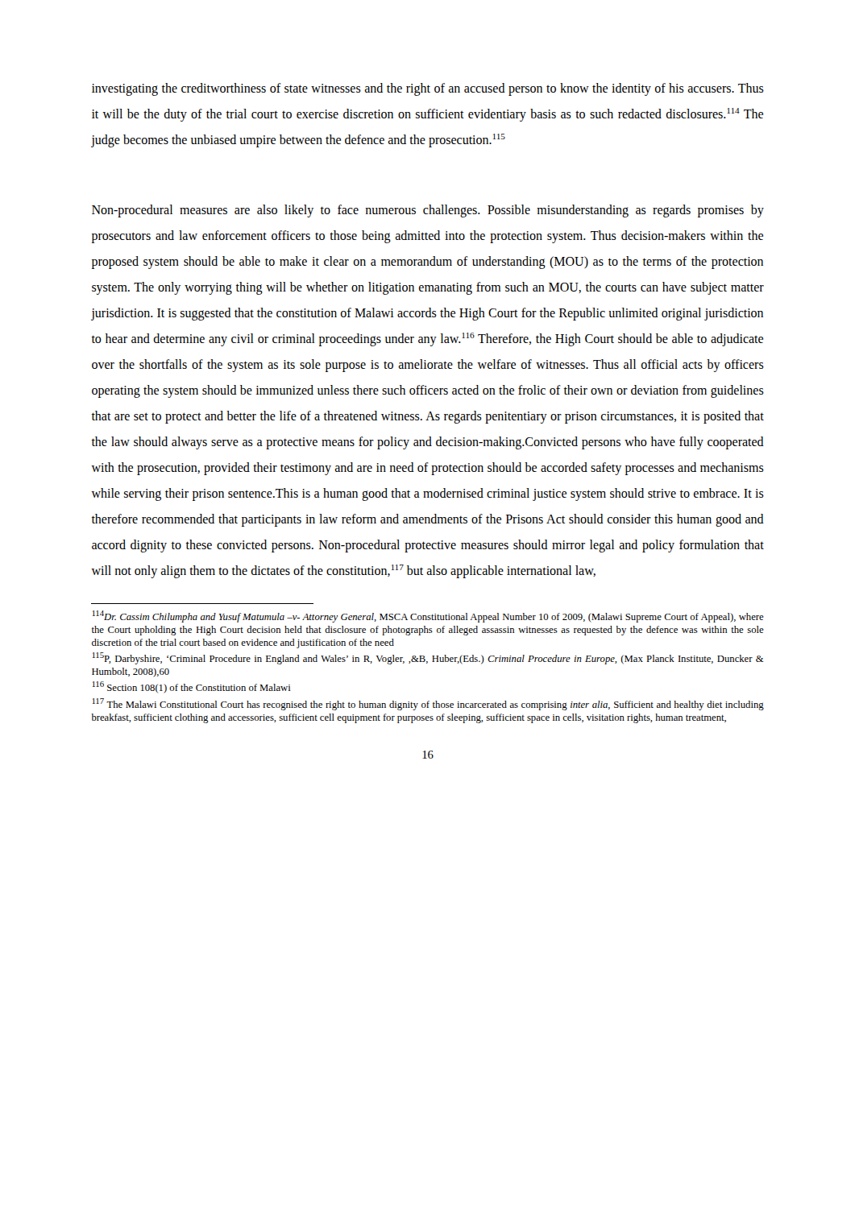investigating the creditworthiness of state witnesses and the right of an accused person to know the identity of his accusers. Thus it will be the duty of the trial court to exercise discretion on sufficient evidentiary basis as to such redacted disclosures.114 The judge becomes the unbiased umpire between the defence and the prosecution.115
Non-procedural measures are also likely to face numerous challenges. Possible misunderstanding as regards promises by prosecutors and law enforcement officers to those being admitted into the protection system. Thus decision-makers within the proposed system should be able to make it clear on a memorandum of understanding (MOU) as to the terms of the protection system. The only worrying thing will be whether on litigation emanating from such an MOU, the courts can have subject matter jurisdiction. It is suggested that the constitution of Malawi accords the High Court for the Republic unlimited original jurisdiction to hear and determine any civil or criminal proceedings under any law.116 Therefore, the High Court should be able to adjudicate over the shortfalls of the system as its sole purpose is to ameliorate the welfare of witnesses. Thus all official acts by officers operating the system should be immunized unless there such officers acted on the frolic of their own or deviation from guidelines that are set to protect and better the life of a threatened witness. As regards penitentiary or prison circumstances, it is posited that the law should always serve as a protective means for policy and decision-making.Convicted persons who have fully cooperated with the prosecution, provided their testimony and are in need of protection should be accorded safety processes and mechanisms while serving their prison sentence.This is a human good that a modernised criminal justice system should strive to embrace. It is therefore recommended that participants in law reform and amendments of the Prisons Act should consider this human good and accord dignity to these convicted persons. Non-procedural protective measures should mirror legal and policy formulation that will not only align them to the dictates of the constitution,117 but also applicable international law,
114Dr. Cassim Chilumpha and Yusuf Matumula –v- Attorney General, MSCA Constitutional Appeal Number 10 of 2009, (Malawi Supreme Court of Appeal), where the Court upholding the High Court decision held that disclosure of photographs of alleged assassin witnesses as requested by the defence was within the sole discretion of the trial court based on evidence and justification of the need
115P, Darbyshire, ‘Criminal Procedure in England and Wales’ in R, Vogler, ,&B, Huber,(Eds.) Criminal Procedure in Europe, (Max Planck Institute, Duncker & Humbolt, 2008),60
116 Section 108(1) of the Constitution of Malawi
117 The Malawi Constitutional Court has recognised the right to human dignity of those incarcerated as comprising inter alia, Sufficient and healthy diet including breakfast, sufficient clothing and accessories, sufficient cell equipment for purposes of sleeping, sufficient space in cells, visitation rights, human treatment,
16